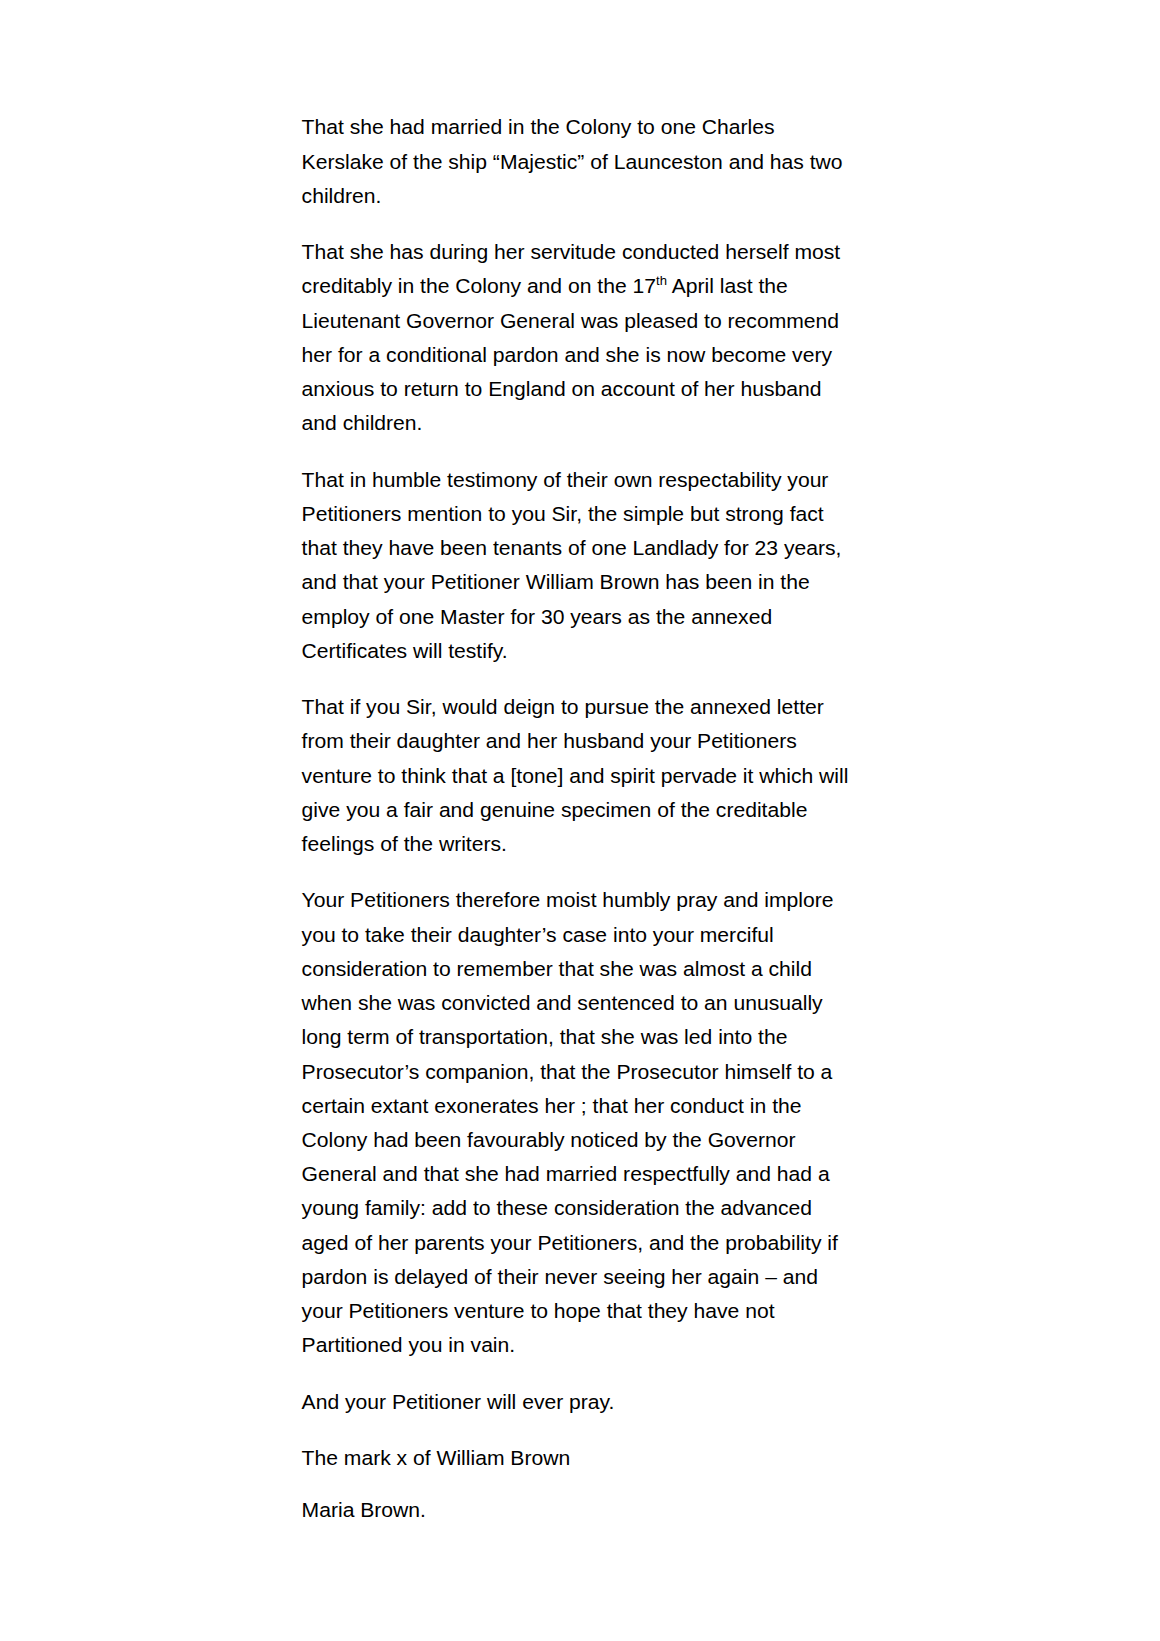That she had married in the Colony to one Charles Kerslake of the ship “Majestic” of Launceston and has two children.
That she has during her servitude conducted herself most creditably in the Colony and on the 17th April last the Lieutenant Governor General was pleased to recommend her for a conditional pardon and she is now become very anxious to return to England on account of her husband and children.
That in humble testimony of their own respectability your Petitioners mention to you Sir, the simple but strong fact that they have been tenants of one Landlady for 23 years, and that your Petitioner William Brown has been in the employ of one Master for 30 years as the annexed Certificates will testify.
That if you Sir, would deign to pursue the annexed letter from their daughter and her husband your Petitioners venture to think that a [tone] and spirit pervade it which will give you a fair and genuine specimen of the creditable feelings of the writers.
Your Petitioners therefore moist humbly pray and implore you to take their daughter’s case into your merciful consideration to remember that she was almost a child when she was convicted and sentenced to an unusually long term of transportation, that she was led into the Prosecutor’s companion, that the Prosecutor himself to a certain extant exonerates her ; that her conduct in the Colony had been favourably noticed by the Governor General and that she had married respectfully and had a young family: add to these consideration the advanced aged of her parents your Petitioners, and the probability if pardon is delayed of their never seeing her again – and your Petitioners venture to hope that they have not Partitioned you in vain.
And your Petitioner will ever pray.
The mark x of William Brown
Maria Brown.